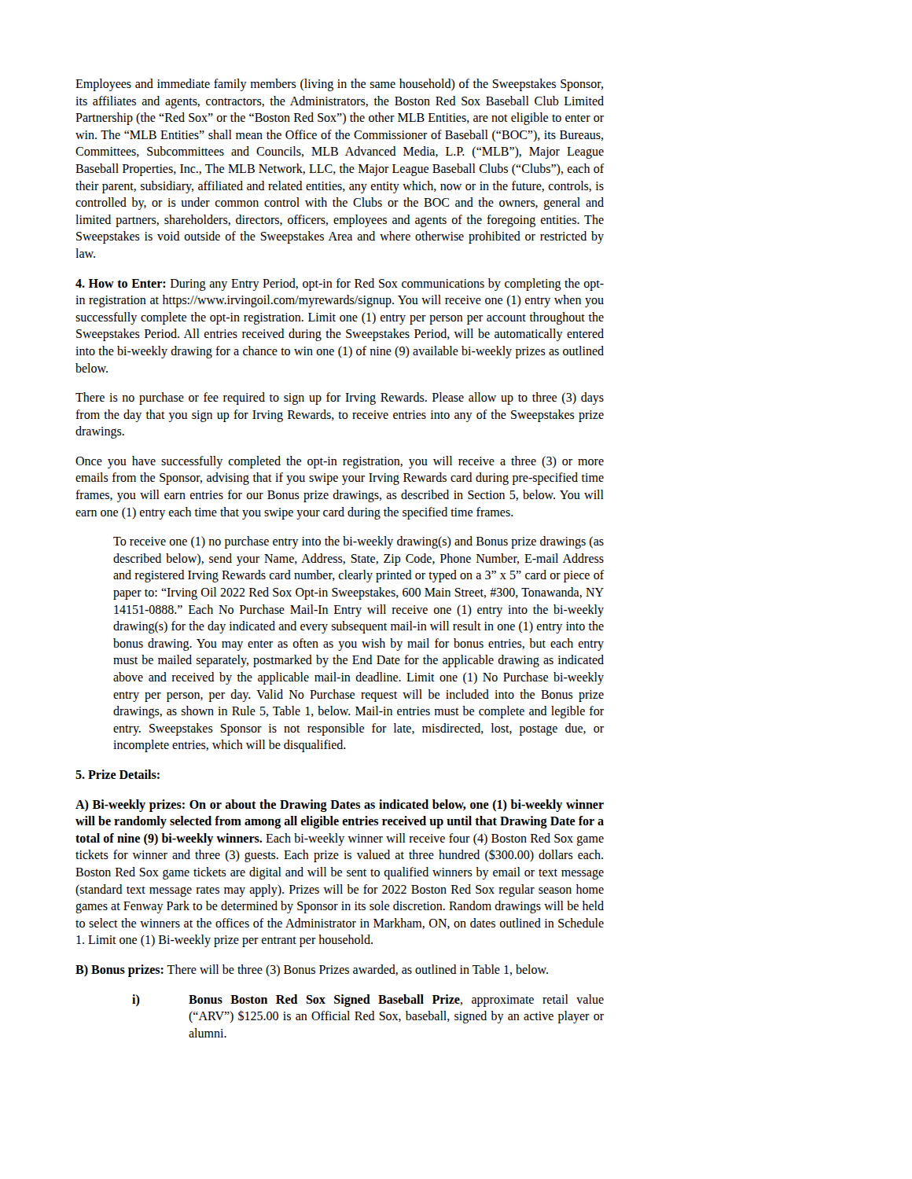Employees and immediate family members (living in the same household) of the Sweepstakes Sponsor, its affiliates and agents, contractors, the Administrators, the Boston Red Sox Baseball Club Limited Partnership (the “Red Sox” or the “Boston Red Sox”) the other MLB Entities, are not eligible to enter or win. The “MLB Entities” shall mean the Office of the Commissioner of Baseball (“BOC”), its Bureaus, Committees, Subcommittees and Councils, MLB Advanced Media, L.P. (“MLB”), Major League Baseball Properties, Inc., The MLB Network, LLC, the Major League Baseball Clubs (“Clubs”), each of their parent, subsidiary, affiliated and related entities, any entity which, now or in the future, controls, is controlled by, or is under common control with the Clubs or the BOC and the owners, general and limited partners, shareholders, directors, officers, employees and agents of the foregoing entities. The Sweepstakes is void outside of the Sweepstakes Area and where otherwise prohibited or restricted by law.
4. How to Enter: During any Entry Period, opt-in for Red Sox communications by completing the opt-in registration at https://www.irvingoil.com/myrewards/signup. You will receive one (1) entry when you successfully complete the opt-in registration. Limit one (1) entry per person per account throughout the Sweepstakes Period. All entries received during the Sweepstakes Period, will be automatically entered into the bi-weekly drawing for a chance to win one (1) of nine (9) available bi-weekly prizes as outlined below.
There is no purchase or fee required to sign up for Irving Rewards. Please allow up to three (3) days from the day that you sign up for Irving Rewards, to receive entries into any of the Sweepstakes prize drawings.
Once you have successfully completed the opt-in registration, you will receive a three (3) or more emails from the Sponsor, advising that if you swipe your Irving Rewards card during pre-specified time frames, you will earn entries for our Bonus prize drawings, as described in Section 5, below. You will earn one (1) entry each time that you swipe your card during the specified time frames.
To receive one (1) no purchase entry into the bi-weekly drawing(s) and Bonus prize drawings (as described below), send your Name, Address, State, Zip Code, Phone Number, E-mail Address and registered Irving Rewards card number, clearly printed or typed on a 3” x 5” card or piece of paper to: “Irving Oil 2022 Red Sox Opt-in Sweepstakes, 600 Main Street, #300, Tonawanda, NY 14151-0888.” Each No Purchase Mail-In Entry will receive one (1) entry into the bi-weekly drawing(s) for the day indicated and every subsequent mail-in will result in one (1) entry into the bonus drawing. You may enter as often as you wish by mail for bonus entries, but each entry must be mailed separately, postmarked by the End Date for the applicable drawing as indicated above and received by the applicable mail-in deadline. Limit one (1) No Purchase bi-weekly entry per person, per day. Valid No Purchase request will be included into the Bonus prize drawings, as shown in Rule 5, Table 1, below. Mail-in entries must be complete and legible for entry. Sweepstakes Sponsor is not responsible for late, misdirected, lost, postage due, or incomplete entries, which will be disqualified.
5. Prize Details:
A) Bi-weekly prizes: On or about the Drawing Dates as indicated below, one (1) bi-weekly winner will be randomly selected from among all eligible entries received up until that Drawing Date for a total of nine (9) bi-weekly winners. Each bi-weekly winner will receive four (4) Boston Red Sox game tickets for winner and three (3) guests. Each prize is valued at three hundred ($300.00) dollars each. Boston Red Sox game tickets are digital and will be sent to qualified winners by email or text message (standard text message rates may apply). Prizes will be for 2022 Boston Red Sox regular season home games at Fenway Park to be determined by Sponsor in its sole discretion. Random drawings will be held to select the winners at the offices of the Administrator in Markham, ON, on dates outlined in Schedule 1. Limit one (1) Bi-weekly prize per entrant per household.
B) Bonus prizes: There will be three (3) Bonus Prizes awarded, as outlined in Table 1, below.
i) Bonus Boston Red Sox Signed Baseball Prize, approximate retail value (“ARV”) $125.00 is an Official Red Sox, baseball, signed by an active player or alumni.